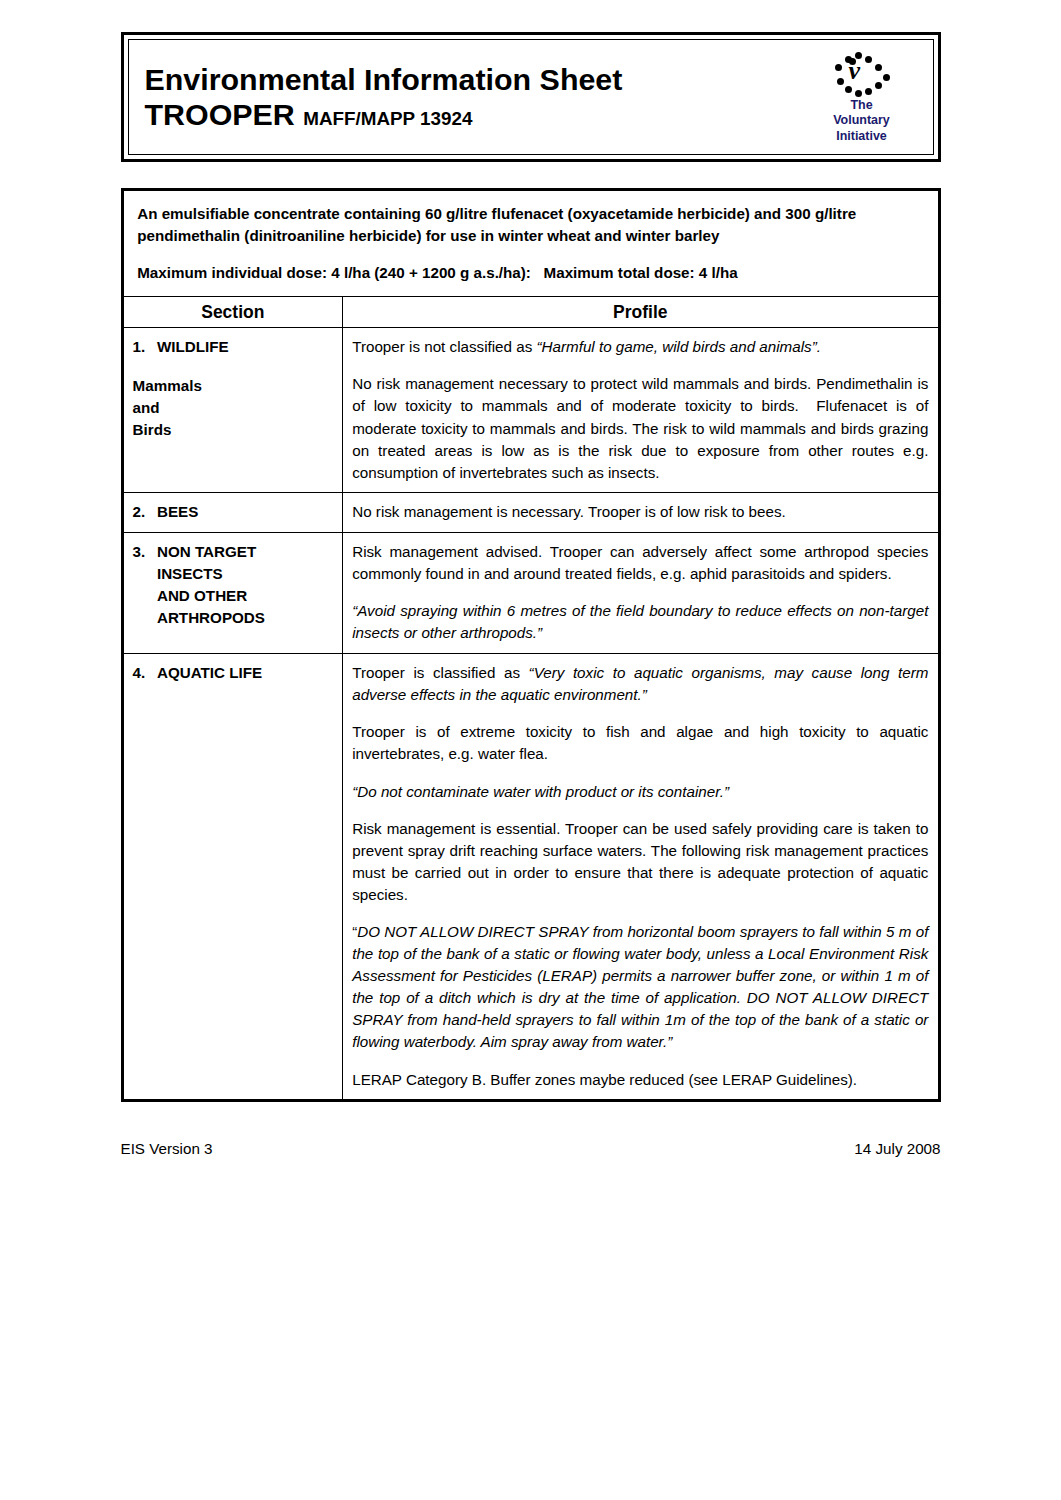Environmental Information Sheet TROOPER MAFF/MAPP 13924
v The Voluntary Initiative
An emulsifiable concentrate containing 60 g/litre flufenacet (oxyacetamide herbicide) and 300 g/litre pendimethalin (dinitroaniline herbicide) for use in winter wheat and winter barley
Maximum individual dose: 4 l/ha (240 + 1200 g a.s./ha): Maximum total dose: 4 l/ha
| Section | Profile |
| --- | --- |
| 1. WILDLIFE Mammals and Birds | Trooper is not classified as “Harmful to game, wild birds and animals”. No risk management necessary to protect wild mammals and birds. Pendimethalin is of low toxicity to mammals and of moderate toxicity to birds. Flufenacet is of moderate toxicity to mammals and birds. The risk to wild mammals and birds grazing on treated areas is low as is the risk due to exposure from other routes e.g. consumption of invertebrates such as insects. |
| 2. BEES | No risk management is necessary. Trooper is of low risk to bees. |
| 3. NON TARGET INSECTS AND OTHER ARTHROPODS | Risk management advised. Trooper can adversely affect some arthropod species commonly found in and around treated fields, e.g. aphid parasitoids and spiders. “Avoid spraying within 6 metres of the field boundary to reduce effects on non-target insects or other arthropods.” |
| 4. AQUATIC LIFE | Trooper is classified as “Very toxic to aquatic organisms, may cause long term adverse effects in the aquatic environment.” Trooper is of extreme toxicity to fish and algae and high toxicity to aquatic invertebrates, e.g. water flea. “Do not contaminate water with product or its container.” Risk management is essential. Trooper can be used safely providing care is taken to prevent spray drift reaching surface waters. The following risk management practices must be carried out in order to ensure that there is adequate protection of aquatic species. “ DO NOT ALLOW DIRECT SPRAY from horizontal boom sprayers to fall within 5 m of the top of the bank of a static or flowing water body, unless a Local Environment Risk Assessment for Pesticides (LERAP) permits a narrower buffer zone, or within 1 m of the top of a ditch which is dry at the time of application. DO NOT ALLOW DIRECT SPRAY from hand-held sprayers to fall within 1m of the top of the bank of a static or flowing waterbody. Aim spray away from water.” LERAP Category B. Buffer zones maybe reduced (see LERAP Guidelines). |
EIS Version 3 14 July 2008